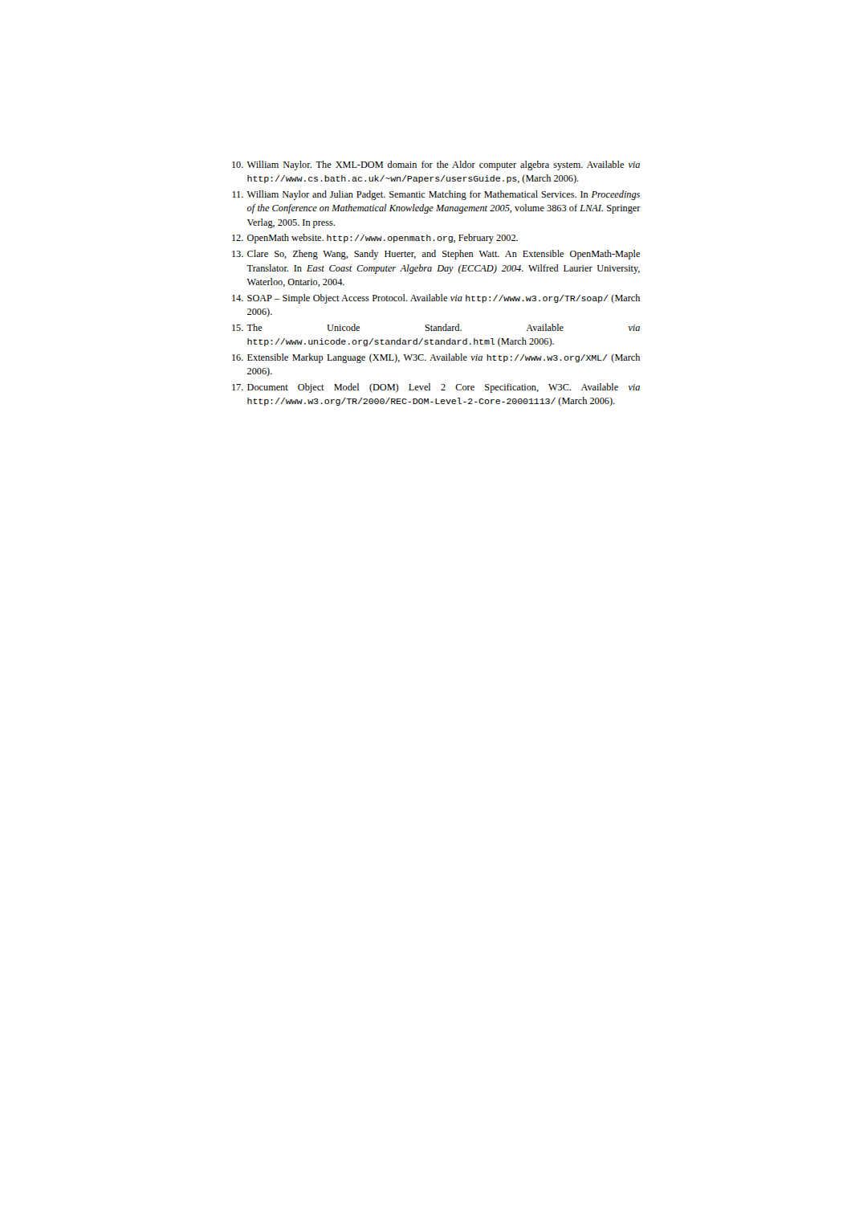10. William Naylor. The XML-DOM domain for the Aldor computer algebra system. Available via http://www.cs.bath.ac.uk/~wn/Papers/usersGuide.ps, (March 2006).
11. William Naylor and Julian Padget. Semantic Matching for Mathematical Services. In Proceedings of the Conference on Mathematical Knowledge Management 2005, volume 3863 of LNAI. Springer Verlag, 2005. In press.
12. OpenMath website. http://www.openmath.org, February 2002.
13. Clare So, Zheng Wang, Sandy Huerter, and Stephen Watt. An Extensible OpenMath-Maple Translator. In East Coast Computer Algebra Day (ECCAD) 2004. Wilfred Laurier University, Waterloo, Ontario, 2004.
14. SOAP – Simple Object Access Protocol. Available via http://www.w3.org/TR/soap/ (March 2006).
15. The Unicode Standard. Available via http://www.unicode.org/standard/standard.html (March 2006).
16. Extensible Markup Language (XML), W3C. Available via http://www.w3.org/XML/ (March 2006).
17. Document Object Model (DOM) Level 2 Core Specification, W3C. Available via http://www.w3.org/TR/2000/REC-DOM-Level-2-Core-20001113/ (March 2006).